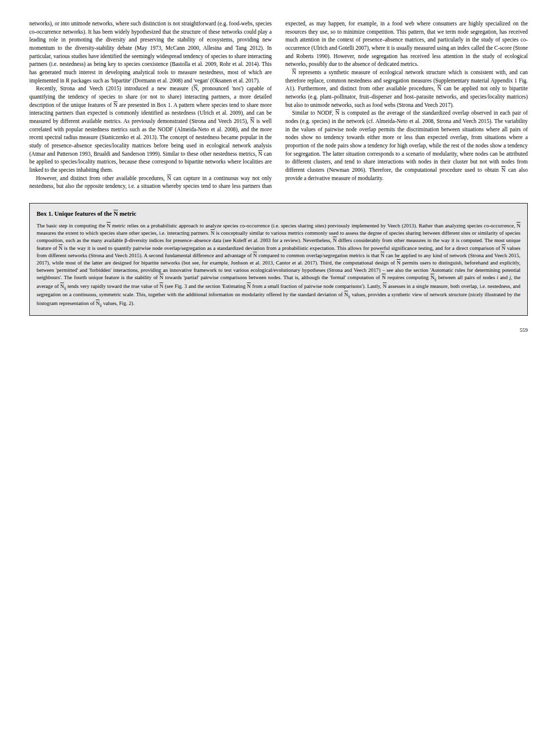networks), or into unimode networks, where such distinction is not straightforward (e.g. food-webs, species co-occurrence networks). It has been widely hypothesized that the structure of these networks could play a leading role in promoting the diversity and preserving the stability of ecosystems, providing new momentum to the diversity-stability debate (May 1973, McCann 2000, Allesina and Tang 2012). In particular, various studies have identified the seemingly widespread tendency of species to share interacting partners (i.e. nestedness) as being key to species coexistence (Bastolla et al. 2009, Rohr et al. 2014). This has generated much interest in developing analytical tools to measure nestedness, most of which are implemented in R packages such as 'bipartite' (Dormann et al. 2008) and 'vegan' (Oksanen et al. 2017).
Recently, Strona and Veech (2015) introduced a new measure (N, pronounced 'nos') capable of quantifying the tendency of species to share (or not to share) interacting partners, a more detailed description of the unique features of N are presented in Box 1. A pattern where species tend to share more interacting partners than expected is commonly identified as nestedness (Ulrich et al. 2009), and can be measured by different available metrics. As previously demonstrated (Strona and Veech 2015), N is well correlated with popular nestedness metrics such as the NODF (Almeida-Neto et al. 2008), and the more recent spectral radius measure (Staniczenko et al. 2013). The concept of nestedness became popular in the study of presence–absence species/locality matrices before being used in ecological network analysis (Atmar and Patterson 1993, Brualdi and Sanderson 1999). Similar to these other nestedness metrics, N can be applied to species/locality matrices, because these correspond to bipartite networks where localities are linked to the species inhabiting them.
However, and distinct from other available procedures, N can capture in a continuous way not only nestedness, but also the opposite tendency, i.e. a situation whereby species tend to share less partners than expected, as may happen, for example, in a food web where consumers are highly specialized on the resources they use, so to minimize competition. This pattern, that we term node segregation, has received much attention in the context of presence–absence matrices, and particularly in the study of species co-occurrence (Ulrich and Gotelli 2007), where it is usually measured using an index called the C-score (Stone and Roberts 1990). However, node segregation has received less attention in the study of ecological networks, possibly due to the absence of dedicated metrics.
N represents a synthetic measure of ecological network structure which is consistent with, and can therefore replace, common nestedness and segregation measures (Supplementary material Appendix 1 Fig. A1). Furthermore, and distinct from other available procedures, N can be applied not only to bipartite networks (e.g. plant–pollinator, fruit–disperser and host–parasite networks, and species/locality matrices) but also to unimode networks, such as food webs (Strona and Veech 2017).
Similar to NODF, N is computed as the average of the standardized overlap observed in each pair of nodes (e.g. species) in the network (cf. Almeida-Neto et al. 2008, Strona and Veech 2015). The variability in the values of pairwise node overlap permits the discrimination between situations where all pairs of nodes show no tendency towards either more or less than expected overlap, from situations where a proportion of the node pairs show a tendency for high overlap, while the rest of the nodes show a tendency for segregation. The latter situation corresponds to a scenario of modularity, where nodes can be attributed to different clusters, and tend to share interactions with nodes in their cluster but not with nodes from different clusters (Newman 2006). Therefore, the computational procedure used to obtain N can also provide a derivative measure of modularity.
Box 1. Unique features of the N metric
The basic step in computing the N metric relies on a probabilistic approach to analyze species co-occurrence (i.e. species sharing sites) previously implemented by Veech (2013). Rather than analyzing species co-occurrence, N measures the extent to which species share other species, i.e. interacting partners. N is conceptually similar to various metrics commonly used to assess the degree of species sharing between different sites or similarity of species composition, such as the many available β-diversity indices for presence–absence data (see Koleff et al. 2003 for a review). Nevertheless, N differs considerably from other measures in the way it is computed. The most unique feature of N is the way it is used to quantify pairwise node overlap/segregation as a standardized deviation from a probabilistic expectation. This allows for powerful significance testing, and for a direct comparison of N values from different networks (Strona and Veech 2015). A second fundamental difference and advantage of N compared to common overlap/segregation metrics is that N can be applied to any kind of network (Strona and Veech 2015, 2017), while most of the latter are designed for bipartite networks (but see, for example, Jonhson et al. 2013, Cantor et al. 2017). Third, the computational design of N permits users to distinguish, beforehand and explicitly, between 'permitted' and 'forbidden' interactions, providing an innovative framework to test various ecological/evolutionary hypotheses (Strona and Veech 2017) – see also the section 'Automatic rules for determining potential neighbours'. The fourth unique feature is the stability of N towards 'partial' pairwise comparisons between nodes. That is, although the 'formal' computation of N requires computing Nij between all pairs of nodes i and j, the average of Nij tends very rapidly toward the true value of N (see Fig. 3 and the section 'Estimating N from a small fraction of pairwise node comparisons'). Lastly, N assesses in a single measure, both overlap, i.e. nestedness, and segregation on a continuous, symmetric scale. This, together with the additional information on modularity offered by the standard deviation of Nij values, provides a synthetic view of network structure (nicely illustrated by the histogram representation of Nij values, Fig. 2).
559